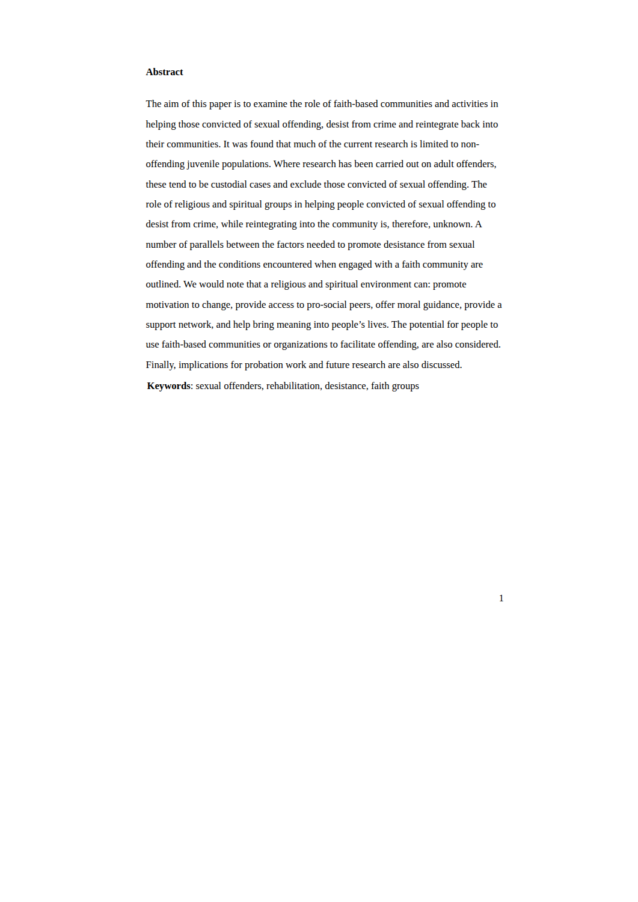Abstract
The aim of this paper is to examine the role of faith-based communities and activities in helping those convicted of sexual offending, desist from crime and reintegrate back into their communities. It was found that much of the current research is limited to non-offending juvenile populations. Where research has been carried out on adult offenders, these tend to be custodial cases and exclude those convicted of sexual offending. The role of religious and spiritual groups in helping people convicted of sexual offending to desist from crime, while reintegrating into the community is, therefore, unknown. A number of parallels between the factors needed to promote desistance from sexual offending and the conditions encountered when engaged with a faith community are outlined. We would note that a religious and spiritual environment can: promote motivation to change, provide access to pro-social peers, offer moral guidance, provide a support network, and help bring meaning into people’s lives. The potential for people to use faith-based communities or organizations to facilitate offending, are also considered. Finally, implications for probation work and future research are also discussed.
Keywords: sexual offenders, rehabilitation, desistance, faith groups
1